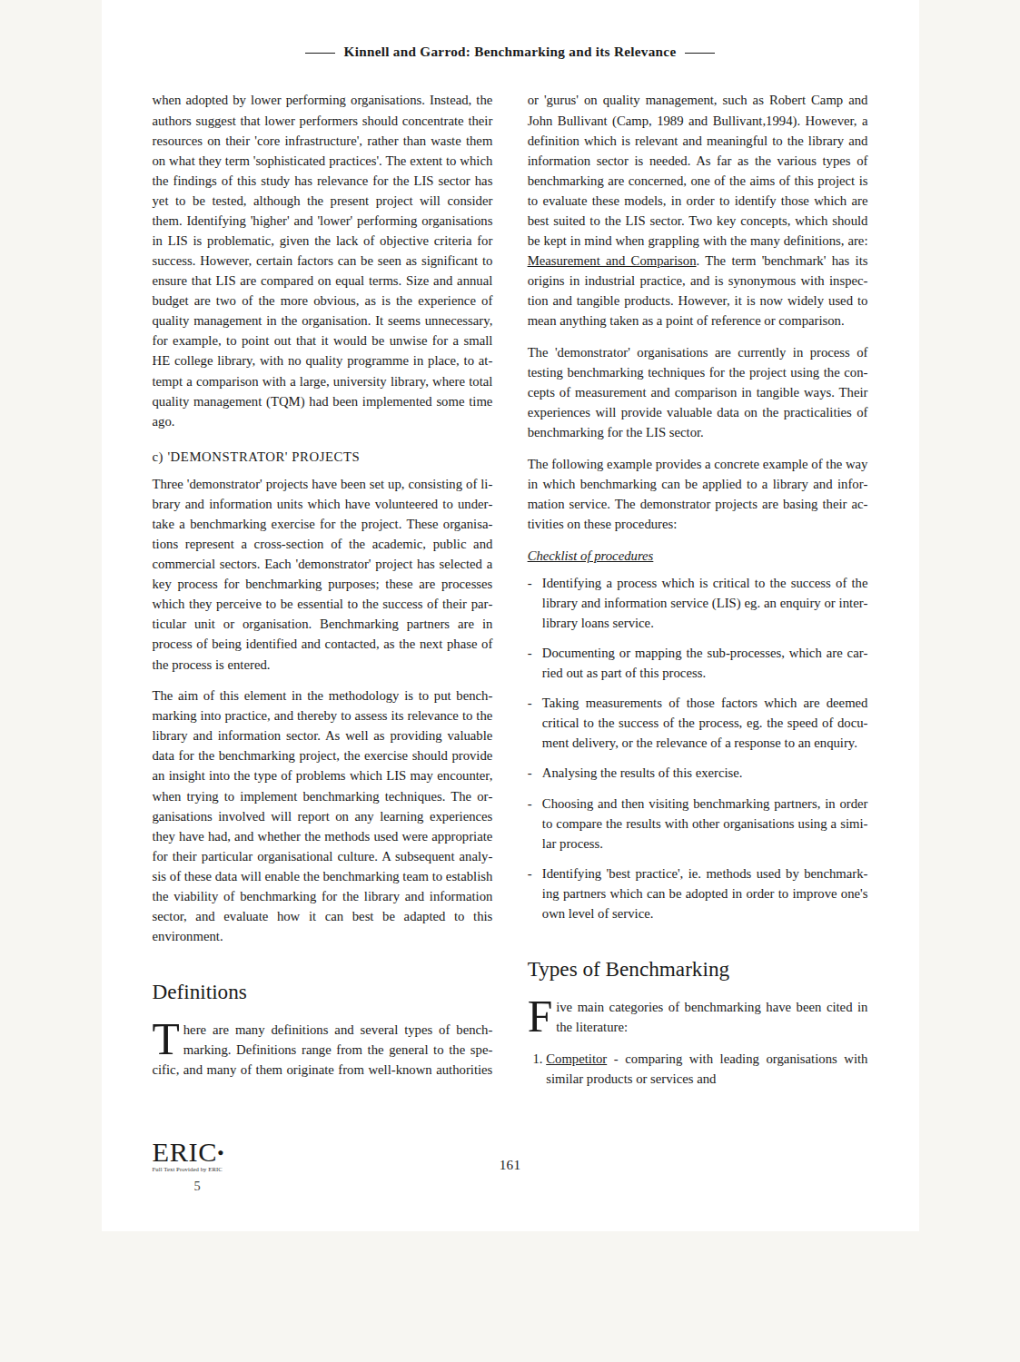Kinnell and Garrod: Benchmarking and its Relevance
when adopted by lower performing organisations. Instead, the authors suggest that lower performers should concentrate their resources on their 'core infrastructure', rather than waste them on what they term 'sophisticated practices'. The extent to which the findings of this study has relevance for the LIS sector has yet to be tested, although the present project will consider them. Identifying 'higher' and 'lower' performing organisations in LIS is problematic, given the lack of objective criteria for success. However, certain factors can be seen as significant to ensure that LIS are compared on equal terms. Size and annual budget are two of the more obvious, as is the experience of quality management in the organisation. It seems unnecessary, for example, to point out that it would be unwise for a small HE college library, with no quality programme in place, to attempt a comparison with a large, university library, where total quality management (TQM) had been implemented some time ago.
c) 'DEMONSTRATOR' PROJECTS
Three 'demonstrator' projects have been set up, consisting of library and information units which have volunteered to undertake a benchmarking exercise for the project. These organisations represent a cross-section of the academic, public and commercial sectors. Each 'demonstrator' project has selected a key process for benchmarking purposes; these are processes which they perceive to be essential to the success of their particular unit or organisation. Benchmarking partners are in process of being identified and contacted, as the next phase of the process is entered.
The aim of this element in the methodology is to put benchmarking into practice, and thereby to assess its relevance to the library and information sector. As well as providing valuable data for the benchmarking project, the exercise should provide an insight into the type of problems which LIS may encounter, when trying to implement benchmarking techniques. The organisations involved will report on any learning experiences they have had, and whether the methods used were appropriate for their particular organisational culture. A subsequent analysis of these data will enable the benchmarking team to establish the viability of benchmarking for the library and information sector, and evaluate how it can best be adapted to this environment.
Definitions
There are many definitions and several types of benchmarking. Definitions range from the general to the specific, and many of them originate from well-known authorities or 'gurus' on quality management, such as Robert Camp and John Bullivant (Camp, 1989 and Bullivant,1994). However, a definition which is relevant and meaningful to the library and information sector is needed. As far as the various types of benchmarking are concerned, one of the aims of this project is to evaluate these models, in order to identify those which are best suited to the LIS sector. Two key concepts, which should be kept in mind when grappling with the many definitions, are: Measurement and Comparison. The term 'benchmark' has its origins in industrial practice, and is synonymous with inspection and tangible products. However, it is now widely used to mean anything taken as a point of reference or comparison.
The 'demonstrator' organisations are currently in process of testing benchmarking techniques for the project using the concepts of measurement and comparison in tangible ways. Their experiences will provide valuable data on the practicalities of benchmarking for the LIS sector.
The following example provides a concrete example of the way in which benchmarking can be applied to a library and information service. The demonstrator projects are basing their activities on these procedures:
Checklist of procedures
Identifying a process which is critical to the success of the library and information service (LIS) eg. an enquiry or interlibrary loans service.
Documenting or mapping the sub-processes, which are carried out as part of this process.
Taking measurements of those factors which are deemed critical to the success of the process, eg. the speed of document delivery, or the relevance of a response to an enquiry.
Analysing the results of this exercise.
Choosing and then visiting benchmarking partners, in order to compare the results with other organisations using a similar process.
Identifying 'best practice', ie. methods used by benchmarking partners which can be adopted in order to improve one's own level of service.
Types of Benchmarking
Five main categories of benchmarking have been cited in the literature:
Competitor - comparing with leading organisations with similar products or services and
ERIC●
Full Text Provided by ERIC
161
5